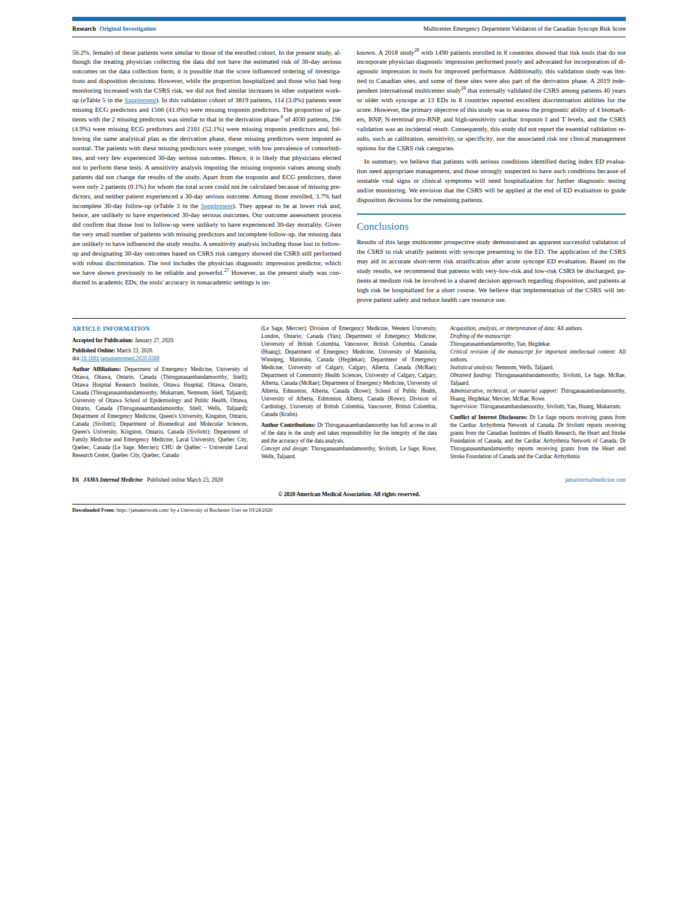Research Original Investigation
Multicenter Emergency Department Validation of the Canadian Syncope Risk Score
56.2%, female) of these patients were similar to those of the enrolled cohort. In the present study, although the treating physician collecting the data did not have the estimated risk of 30-day serious outcomes on the data collection form, it is possible that the score influenced ordering of investigations and disposition decisions. However, while the proportion hospitalized and those who had loop monitoring increased with the CSRS risk, we did not find similar increases in other outpatient work-up (eTable 5 in the Supplement). In this validation cohort of 3819 patients, 114 (3.0%) patients were missing ECG predictors and 1566 (41.0%) were missing troponin predictors. The proportion of patients with the 2 missing predictors was similar to that in the derivation phase:6 of 4030 patients, 196 (4.9%) were missing ECG predictors and 2101 (52.1%) were missing troponin predictors and, following the same analytical plan as the derivation phase, these missing predictors were imputed as normal. The patients with these missing predictors were younger, with low prevalence of comorbidities, and very few experienced 30-day serious outcomes. Hence, it is likely that physicians elected not to perform these tests. A sensitivity analysis imputing the missing troponin values among study patients did not change the results of the study. Apart from the troponin and ECG predictors, there were only 2 patients (0.1%) for whom the total score could not be calculated because of missing predictors, and neither patient experienced a 30-day serious outcome. Among those enrolled, 3.7% had incomplete 30-day follow-up (eTable 3 in the Supplement). They appear to be at lower risk and, hence, are unlikely to have experienced 30-day serious outcomes. Our outcome assessment process did confirm that those lost to follow-up were unlikely to have experienced 30-day mortality. Given the very small number of patients with missing predictors and incomplete follow-up, the missing data are unlikely to have influenced the study results. A sensitivity analysis including those lost to follow-up and designating 30-day outcomes based on CSRS risk category showed the CSRS still performed with robust discrimination. The tool includes the physician diagnostic impression predictor, which we have shown previously to be reliable and powerful.27 However, as the present study was conducted in academic EDs, the tools' accuracy in nonacademic settings is un-
known. A 2018 study28 with 1490 patients enrolled in 8 countries showed that risk tools that do not incorporate physician diagnostic impression performed poorly and advocated for incorporation of diagnostic impression in tools for improved performance. Additionally, this validation study was limited to Canadian sites, and some of these sites were also part of the derivation phase. A 2019 independent international multicenter study24 that externally validated the CSRS among patients 40 years or older with syncope at 13 EDs in 8 countries reported excellent discrimination abilities for the score. However, the primary objective of this study was to assess the prognostic ability of 4 biomarkers, BNP, N-terminal pro-BNP, and high-sensitivity cardiac troponin I and T levels, and the CSRS validation was an incidental result. Consequently, this study did not report the essential validation results, such as calibration, sensitivity, or specificity, nor the associated risk nor clinical management options for the CSRS risk categories.
In summary, we believe that patients with serious conditions identified during index ED evaluation need appropriate management, and those strongly suspected to have such conditions because of unstable vital signs or clinical symptoms will need hospitalization for further diagnostic testing and/or monitoring. We envision that the CSRS will be applied at the end of ED evaluation to guide disposition decisions for the remaining patients.
Conclusions
Results of this large multicenter prospective study demonstrated an apparent successful validation of the CSRS to risk stratify patients with syncope presenting to the ED. The application of the CSRS may aid in accurate short-term risk stratification after acute syncope ED evaluation. Based on the study results, we recommend that patients with very-low-risk and low-risk CSRS be discharged, patients at medium risk be involved in a shared decision approach regarding disposition, and patients at high risk be hospitalized for a short course. We believe that implementation of the CSRS will improve patient safety and reduce health care resource use.
ARTICLE INFORMATION
Accepted for Publication: January 27, 2020.
Published Online: March 23, 2020.
doi:10.1001/jamainternmed.2020.0288
Author Affiliations: Department of Emergency Medicine, University of Ottawa, Ottawa, Ontario, Canada (Thiruganasambandamoorthy, Stiell); Ottawa Hospital Research Institute, Ottawa Hospital, Ottawa, Ontario, Canada (Thiruganasambandamoorthy, Mukarram, Nemnom, Stiell, Taljaard); University of Ottawa School of Epidemiology and Public Health, Ottawa, Ontario, Canada (Thiruganasambandamoorthy, Stiell, Wells, Taljaard); Department of Emergency Medicine, Queen's University, Kingston, Ontario, Canada (Sivilotti); Department of Biomedical and Molecular Sciences, Queen's University, Kingston, Ontario, Canada (Sivilotti); Department of Family Medicine and Emergency Medicine, Laval University, Quebec City, Quebec, Canada (Le Sage, Mercier); CHU de Québec – Université Laval Research Center, Quebec City, Quebec, Canada
(Le Sage, Mercier); Division of Emergency Medicine, Western University, London, Ontario, Canada (Yan); Department of Emergency Medicine, University of British Columbia, Vancouver, British Columbia, Canada (Huang); Department of Emergency Medicine, University of Manitoba, Winnipeg, Manitoba, Canada (Hegdekar); Department of Emergency Medicine, University of Calgary, Calgary, Alberta, Canada (McRae); Department of Community Health Sciences, University of Calgary, Calgary, Alberta, Canada (McRae); Department of Emergency Medicine, University of Alberta, Edmonton, Alberta, Canada (Rowe); School of Public Health, University of Alberta, Edmonton, Alberta, Canada (Rowe); Division of Cardiology, University of British Columbia, Vancouver, British Columbia, Canada (Krahn).
Author Contributions: Dr Thiruganasambandamoorthy has full access to all of the data in the study and takes responsibility for the integrity of the data and the accuracy of the data analysis.
Concept and design: Thiruganasambandamoorthy, Sivilotti, Le Sage, Rowe, Wells, Taljaard.
Acquisition, analysis, or interpretation of data: All authors.
Drafting of the manuscript:
Thiruganasambandamoorthy, Yan, Hegdekar.
Critical revision of the manuscript for important intellectual content: All authors.
Statistical analysis: Nemnom, Wells, Taljaard.
Obtained funding: Thiruganasambandamoorthy, Sivilotti, Le Sage, McRae, Taljaard.
Administrative, technical, or material support: Thiruganasambandamoorthy, Huang, Hegdekar, Mercier, McRae, Rowe.
Supervision: Thiruganasambandamoorthy, Sivilotti, Yan, Huang, Mukarram.
Conflict of Interest Disclosures: Dr Le Sage reports receiving grants from the Cardiac Arrhythmia Network of Canada. Dr Sivilotti reports receiving grants from the Canadian Institutes of Health Research, the Heart and Stroke Foundation of Canada, and the Cardiac Arrhythmia Network of Canada. Dr Thiruganasambandamoorthy reports receiving grants from the Heart and Stroke Foundation of Canada and the Cardiac Arrhythmia
E6 JAMA Internal Medicine Published online March 23, 2020
jamainternalmedicine.com
© 2020 American Medical Association. All rights reserved.
Downloaded From: https://jamanetwork.com/ by a University of Rochester User on 03/24/2020